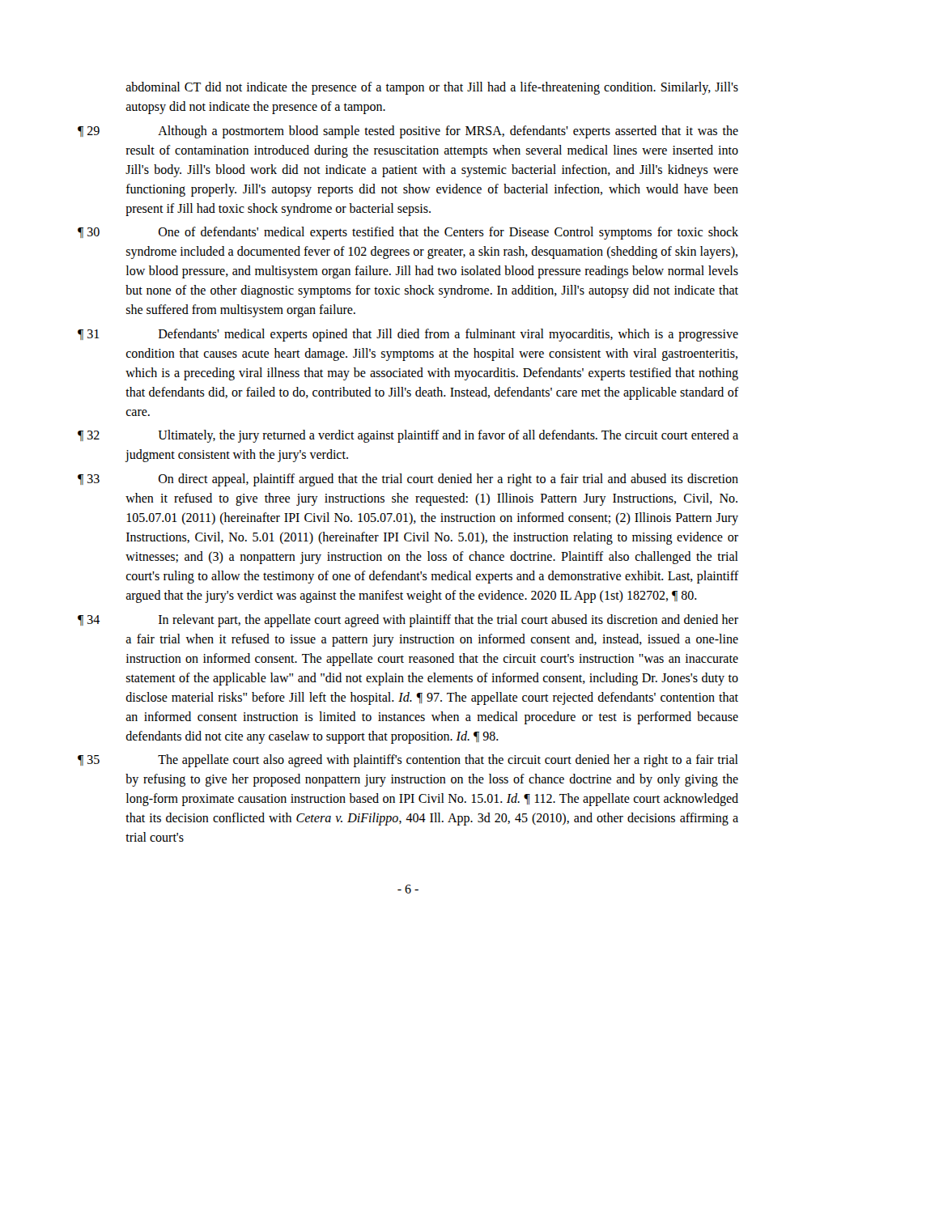abdominal CT did not indicate the presence of a tampon or that Jill had a life-threatening condition. Similarly, Jill's autopsy did not indicate the presence of a tampon.
¶ 29
Although a postmortem blood sample tested positive for MRSA, defendants' experts asserted that it was the result of contamination introduced during the resuscitation attempts when several medical lines were inserted into Jill's body. Jill's blood work did not indicate a patient with a systemic bacterial infection, and Jill's kidneys were functioning properly. Jill's autopsy reports did not show evidence of bacterial infection, which would have been present if Jill had toxic shock syndrome or bacterial sepsis.
¶ 30
One of defendants' medical experts testified that the Centers for Disease Control symptoms for toxic shock syndrome included a documented fever of 102 degrees or greater, a skin rash, desquamation (shedding of skin layers), low blood pressure, and multisystem organ failure. Jill had two isolated blood pressure readings below normal levels but none of the other diagnostic symptoms for toxic shock syndrome. In addition, Jill's autopsy did not indicate that she suffered from multisystem organ failure.
¶ 31
Defendants' medical experts opined that Jill died from a fulminant viral myocarditis, which is a progressive condition that causes acute heart damage. Jill's symptoms at the hospital were consistent with viral gastroenteritis, which is a preceding viral illness that may be associated with myocarditis. Defendants' experts testified that nothing that defendants did, or failed to do, contributed to Jill's death. Instead, defendants' care met the applicable standard of care.
¶ 32
Ultimately, the jury returned a verdict against plaintiff and in favor of all defendants. The circuit court entered a judgment consistent with the jury's verdict.
¶ 33
On direct appeal, plaintiff argued that the trial court denied her a right to a fair trial and abused its discretion when it refused to give three jury instructions she requested: (1) Illinois Pattern Jury Instructions, Civil, No. 105.07.01 (2011) (hereinafter IPI Civil No. 105.07.01), the instruction on informed consent; (2) Illinois Pattern Jury Instructions, Civil, No. 5.01 (2011) (hereinafter IPI Civil No. 5.01), the instruction relating to missing evidence or witnesses; and (3) a nonpattern jury instruction on the loss of chance doctrine. Plaintiff also challenged the trial court's ruling to allow the testimony of one of defendant's medical experts and a demonstrative exhibit. Last, plaintiff argued that the jury's verdict was against the manifest weight of the evidence. 2020 IL App (1st) 182702, ¶ 80.
¶ 34
In relevant part, the appellate court agreed with plaintiff that the trial court abused its discretion and denied her a fair trial when it refused to issue a pattern jury instruction on informed consent and, instead, issued a one-line instruction on informed consent. The appellate court reasoned that the circuit court's instruction "was an inaccurate statement of the applicable law" and "did not explain the elements of informed consent, including Dr. Jones's duty to disclose material risks" before Jill left the hospital. Id. ¶ 97. The appellate court rejected defendants' contention that an informed consent instruction is limited to instances when a medical procedure or test is performed because defendants did not cite any caselaw to support that proposition. Id. ¶ 98.
¶ 35
The appellate court also agreed with plaintiff's contention that the circuit court denied her a right to a fair trial by refusing to give her proposed nonpattern jury instruction on the loss of chance doctrine and by only giving the long-form proximate causation instruction based on IPI Civil No. 15.01. Id. ¶ 112. The appellate court acknowledged that its decision conflicted with Cetera v. DiFilippo, 404 Ill. App. 3d 20, 45 (2010), and other decisions affirming a trial court's
- 6 -